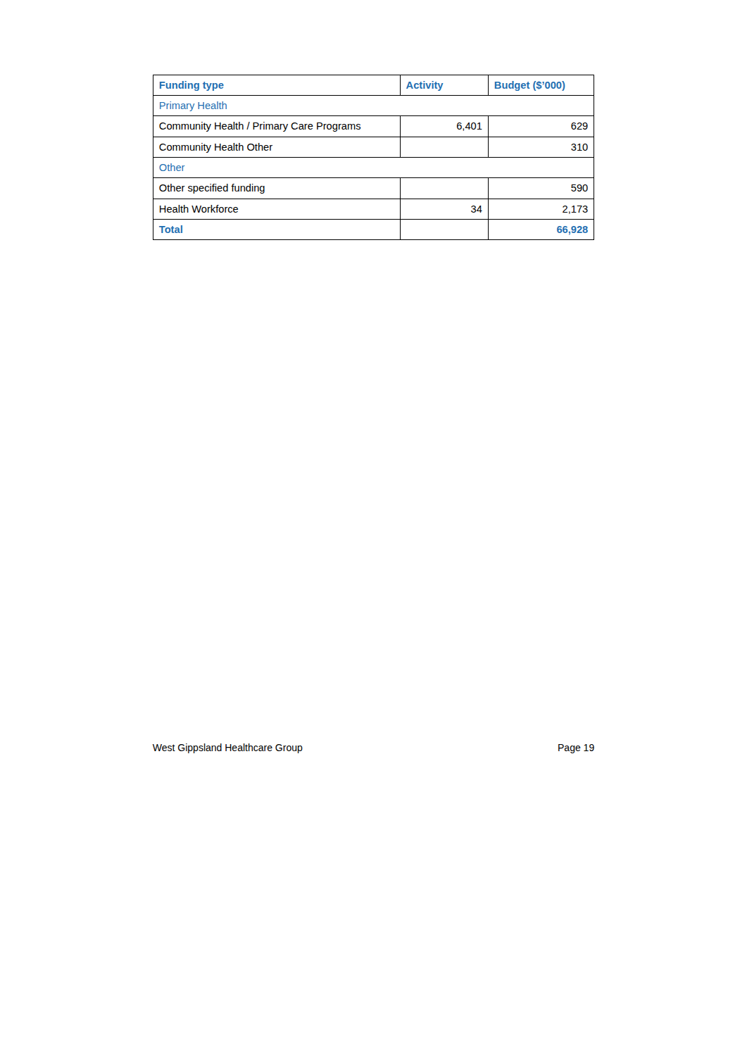| Funding type | Activity | Budget ($’000) |
| --- | --- | --- |
| Primary Health |
| Community Health / Primary Care Programs | 6,401 | 629 |
| Community Health Other | | 310 |
| Other |
| Other specified funding | | 590 |
| Health Workforce | 34 | 2,173 |
| Total | | 66,928 |
West Gippsland Healthcare Group Page 19